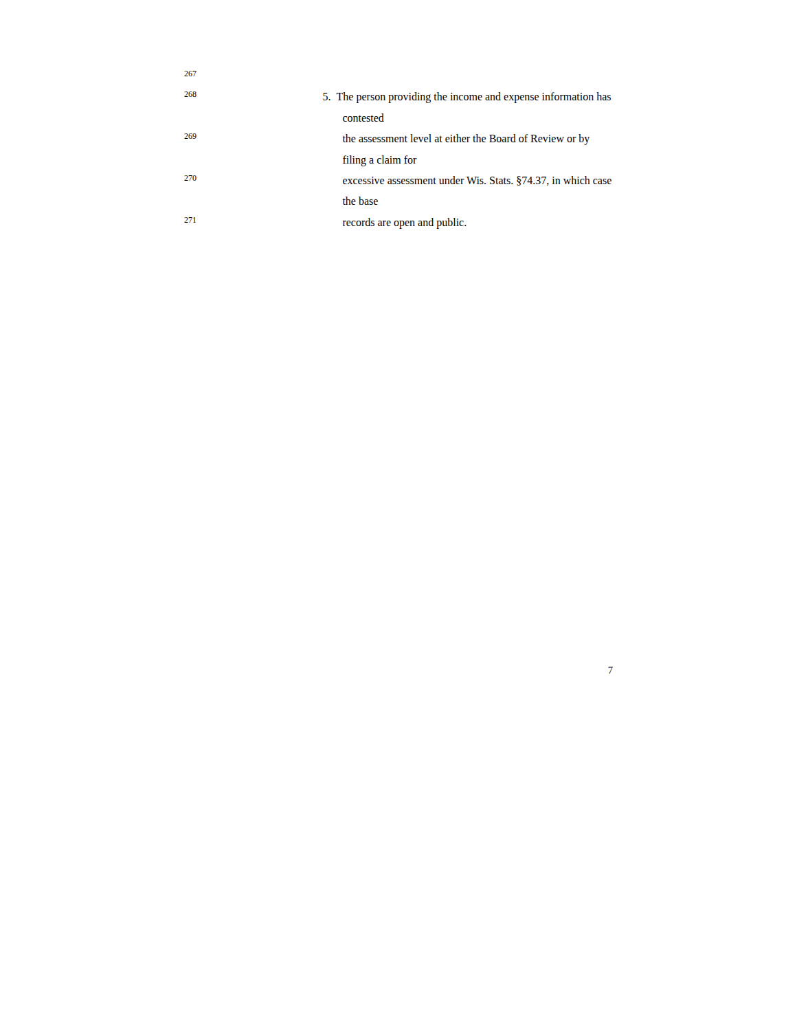| 267 | |
| 268 | 5. The person providing the income and expense information has contested |
| 269 | the assessment level at either the Board of Review or by filing a claim for |
| 270 | excessive assessment under Wis. Stats. §74.37, in which case the base |
| 271 | records are open and public. |
7